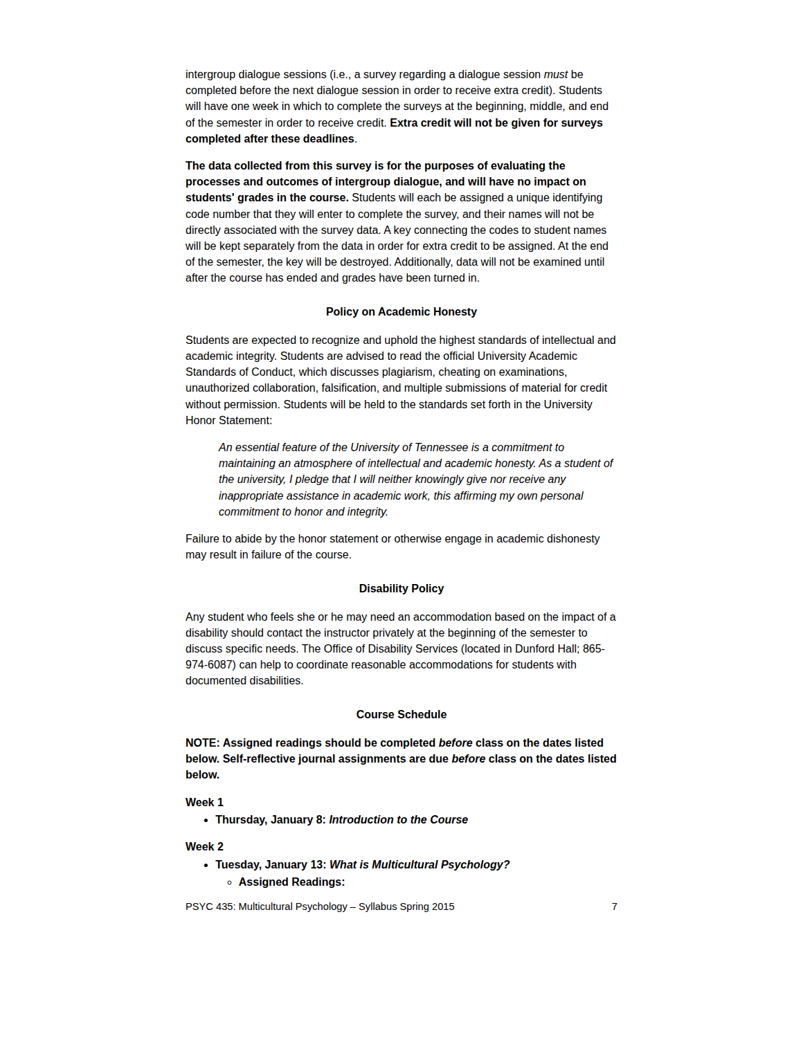intergroup dialogue sessions (i.e., a survey regarding a dialogue session must be completed before the next dialogue session in order to receive extra credit). Students will have one week in which to complete the surveys at the beginning, middle, and end of the semester in order to receive credit. Extra credit will not be given for surveys completed after these deadlines.
The data collected from this survey is for the purposes of evaluating the processes and outcomes of intergroup dialogue, and will have no impact on students' grades in the course. Students will each be assigned a unique identifying code number that they will enter to complete the survey, and their names will not be directly associated with the survey data. A key connecting the codes to student names will be kept separately from the data in order for extra credit to be assigned. At the end of the semester, the key will be destroyed. Additionally, data will not be examined until after the course has ended and grades have been turned in.
Policy on Academic Honesty
Students are expected to recognize and uphold the highest standards of intellectual and academic integrity. Students are advised to read the official University Academic Standards of Conduct, which discusses plagiarism, cheating on examinations, unauthorized collaboration, falsification, and multiple submissions of material for credit without permission. Students will be held to the standards set forth in the University Honor Statement:
An essential feature of the University of Tennessee is a commitment to maintaining an atmosphere of intellectual and academic honesty. As a student of the university, I pledge that I will neither knowingly give nor receive any inappropriate assistance in academic work, this affirming my own personal commitment to honor and integrity.
Failure to abide by the honor statement or otherwise engage in academic dishonesty may result in failure of the course.
Disability Policy
Any student who feels she or he may need an accommodation based on the impact of a disability should contact the instructor privately at the beginning of the semester to discuss specific needs. The Office of Disability Services (located in Dunford Hall; 865- 974-6087) can help to coordinate reasonable accommodations for students with documented disabilities.
Course Schedule
NOTE: Assigned readings should be completed before class on the dates listed below. Self-reflective journal assignments are due before class on the dates listed below.
Week 1
Thursday, January 8: Introduction to the Course
Week 2
Tuesday, January 13: What is Multicultural Psychology?
Assigned Readings:
PSYC 435: Multicultural Psychology – Syllabus Spring 2015 7